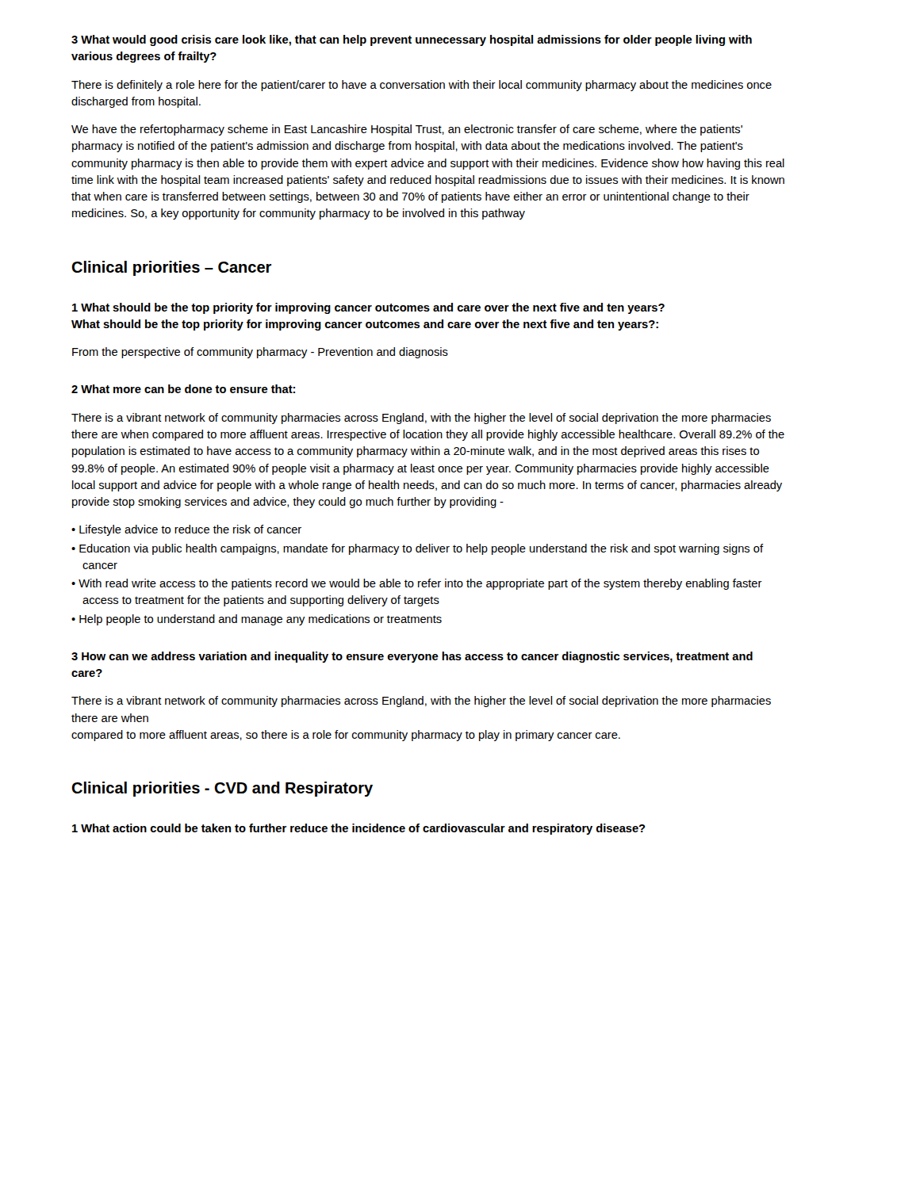3 What would good crisis care look like, that can help prevent unnecessary hospital admissions for older people living with various degrees of frailty?
There is definitely a role here for the patient/carer to have a conversation with their local community pharmacy about the medicines once discharged from hospital.
We have the refertopharmacy scheme in East Lancashire Hospital Trust, an electronic transfer of care scheme, where the patients' pharmacy is notified of the patient's admission and discharge from hospital, with data about the medications involved. The patient's community pharmacy is then able to provide them with expert advice and support with their medicines. Evidence show how having this real time link with the hospital team increased patients' safety and reduced hospital readmissions due to issues with their medicines. It is known that when care is transferred between settings, between 30 and 70% of patients have either an error or unintentional change to their medicines. So, a key opportunity for community pharmacy to be involved in this pathway
Clinical priorities – Cancer
1 What should be the top priority for improving cancer outcomes and care over the next five and ten years?
What should be the top priority for improving cancer outcomes and care over the next five and ten years?:
From the perspective of community pharmacy - Prevention and diagnosis
2 What more can be done to ensure that:
There is a vibrant network of community pharmacies across England, with the higher the level of social deprivation the more pharmacies there are when compared to more affluent areas. Irrespective of location they all provide highly accessible healthcare. Overall 89.2% of the population is estimated to have access to a community pharmacy within a 20-minute walk, and in the most deprived areas this rises to 99.8% of people. An estimated 90% of people visit a pharmacy at least once per year. Community pharmacies provide highly accessible local support and advice for people with a whole range of health needs, and can do so much more. In terms of cancer, pharmacies already provide stop smoking services and advice, they could go much further by providing -
• Lifestyle advice to reduce the risk of cancer
• Education via public health campaigns, mandate for pharmacy to deliver to help people understand the risk and spot warning signs of cancer
• With read write access to the patients record we would be able to refer into the appropriate part of the system thereby enabling faster access to treatment for the patients and supporting delivery of targets
• Help people to understand and manage any medications or treatments
3 How can we address variation and inequality to ensure everyone has access to cancer diagnostic services, treatment and care?
There is a vibrant network of community pharmacies across England, with the higher the level of social deprivation the more pharmacies there are when
compared to more affluent areas, so there is a role for community pharmacy to play in primary cancer care.
Clinical priorities - CVD and Respiratory
1 What action could be taken to further reduce the incidence of cardiovascular and respiratory disease?